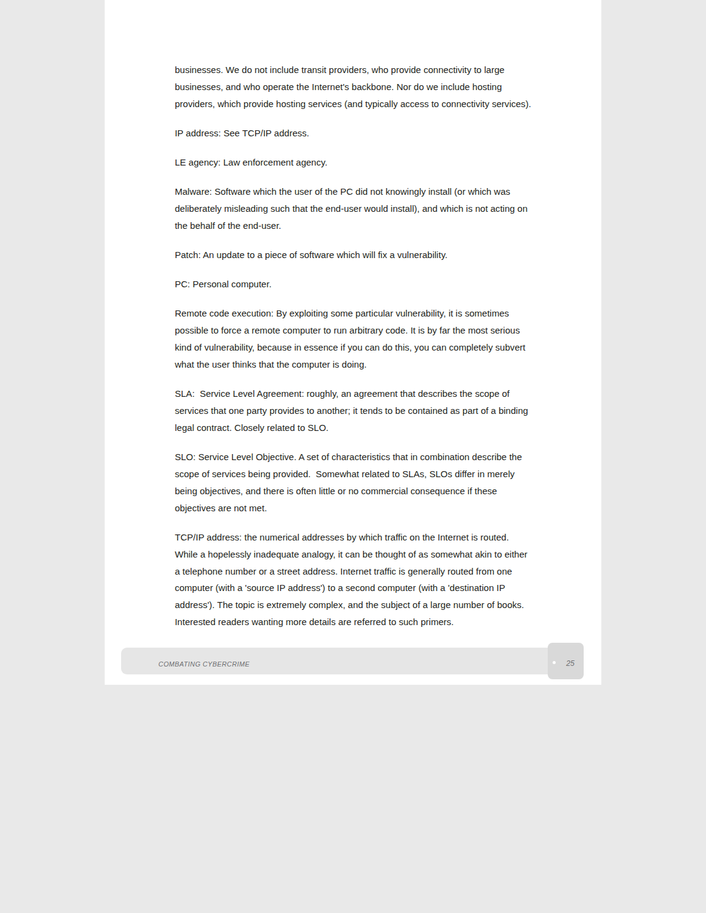businesses. We do not include transit providers, who provide connectivity to large businesses, and who operate the Internet's backbone. Nor do we include hosting providers, which provide hosting services (and typically access to connectivity services).
IP address: See TCP/IP address.
LE agency: Law enforcement agency.
Malware: Software which the user of the PC did not knowingly install (or which was deliberately misleading such that the end-user would install), and which is not acting on the behalf of the end-user.
Patch: An update to a piece of software which will fix a vulnerability.
PC: Personal computer.
Remote code execution: By exploiting some particular vulnerability, it is sometimes possible to force a remote computer to run arbitrary code. It is by far the most serious kind of vulnerability, because in essence if you can do this, you can completely subvert what the user thinks that the computer is doing.
SLA: Service Level Agreement: roughly, an agreement that describes the scope of services that one party provides to another; it tends to be contained as part of a binding legal contract. Closely related to SLO.
SLO: Service Level Objective. A set of characteristics that in combination describe the scope of services being provided. Somewhat related to SLAs, SLOs differ in merely being objectives, and there is often little or no commercial consequence if these objectives are not met.
TCP/IP address: the numerical addresses by which traffic on the Internet is routed. While a hopelessly inadequate analogy, it can be thought of as somewhat akin to either a telephone number or a street address. Internet traffic is generally routed from one computer (with a 'source IP address') to a second computer (with a 'destination IP address'). The topic is extremely complex, and the subject of a large number of books. Interested readers wanting more details are referred to such primers.
Combating Cybercrime
25